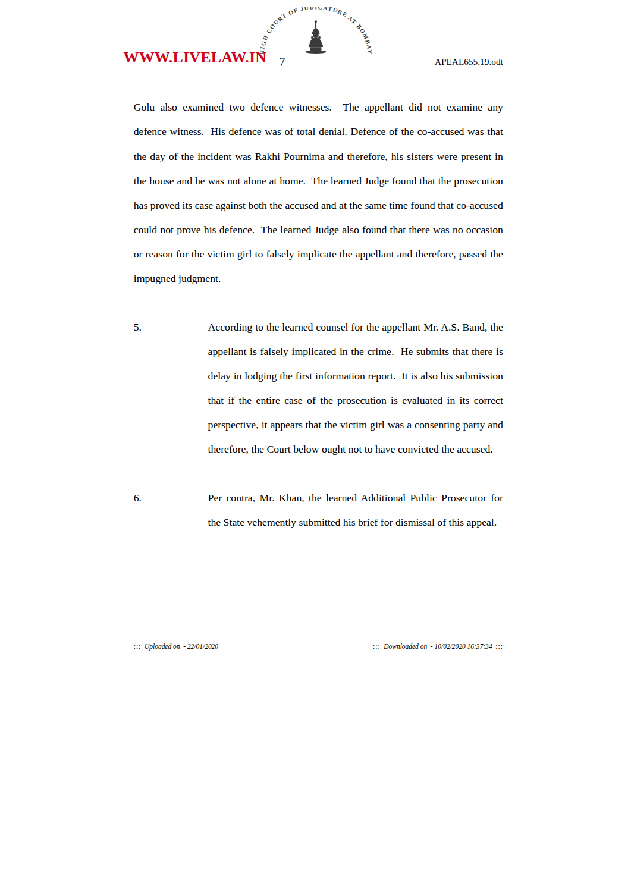HIGH COURT OF JUDICATURE AT BOMBAY
WWW.LIVELAW.IN
7
APEAL655.19.odt
Golu also examined two defence witnesses. The appellant did not examine any defence witness. His defence was of total denial. Defence of the co-accused was that the day of the incident was Rakhi Pournima and therefore, his sisters were present in the house and he was not alone at home. The learned Judge found that the prosecution has proved its case against both the accused and at the same time found that co-accused could not prove his defence. The learned Judge also found that there was no occasion or reason for the victim girl to falsely implicate the appellant and therefore, passed the impugned judgment.
5. According to the learned counsel for the appellant Mr. A.S. Band, the appellant is falsely implicated in the crime. He submits that there is delay in lodging the first information report. It is also his submission that if the entire case of the prosecution is evaluated in its correct perspective, it appears that the victim girl was a consenting party and therefore, the Court below ought not to have convicted the accused.
6. Per contra, Mr. Khan, the learned Additional Public Prosecutor for the State vehemently submitted his brief for dismissal of this appeal.
::: Uploaded on - 22/01/2020
::: Downloaded on - 10/02/2020 16:37:34 :::